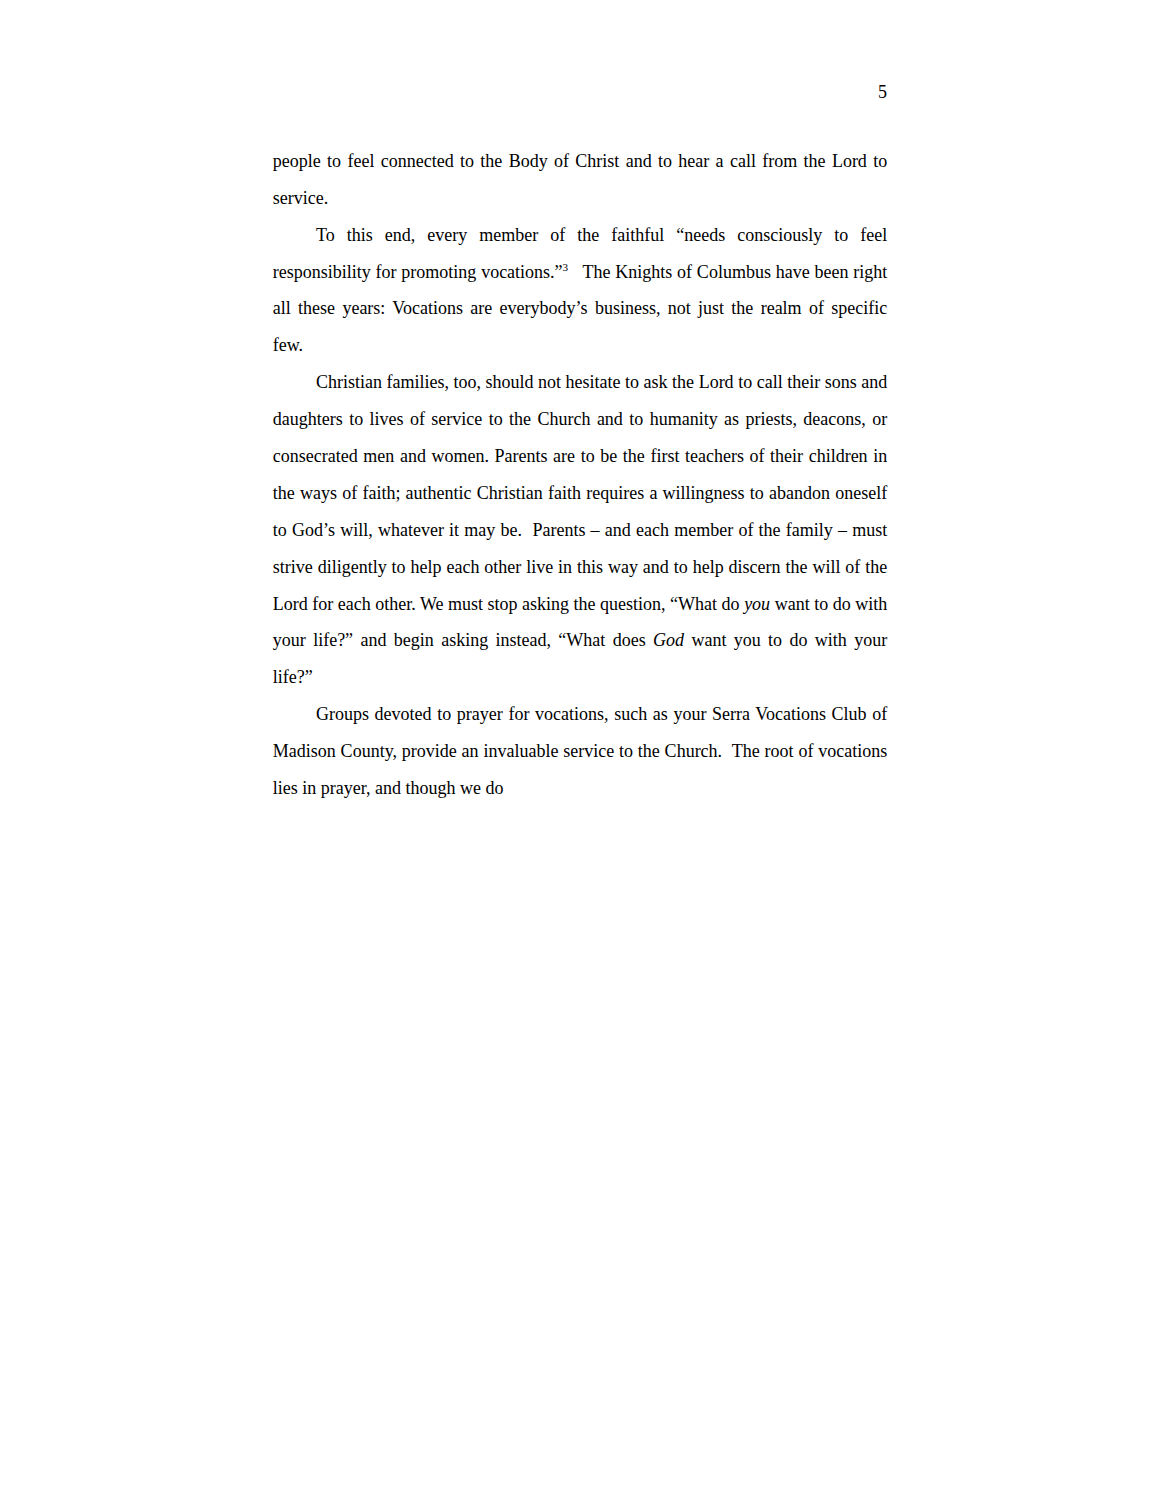5
people to feel connected to the Body of Christ and to hear a call from the Lord to service.
To this end, every member of the faithful “needs consciously to feel responsibility for promoting vocations.”3 The Knights of Columbus have been right all these years: Vocations are everybody’s business, not just the realm of specific few.
Christian families, too, should not hesitate to ask the Lord to call their sons and daughters to lives of service to the Church and to humanity as priests, deacons, or consecrated men and women. Parents are to be the first teachers of their children in the ways of faith; authentic Christian faith requires a willingness to abandon oneself to God’s will, whatever it may be. Parents – and each member of the family – must strive diligently to help each other live in this way and to help discern the will of the Lord for each other. We must stop asking the question, “What do you want to do with your life?” and begin asking instead, “What does God want you to do with your life?”
Groups devoted to prayer for vocations, such as your Serra Vocations Club of Madison County, provide an invaluable service to the Church. The root of vocations lies in prayer, and though we do